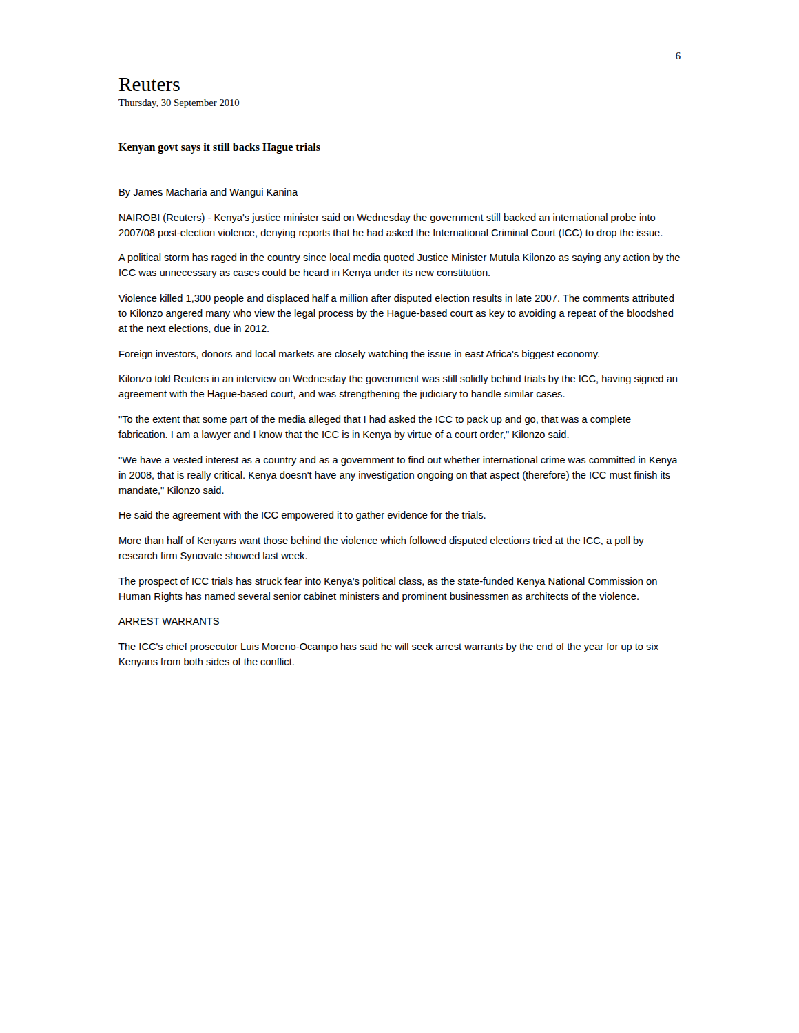6
Reuters
Thursday, 30 September 2010
Kenyan govt says it still backs Hague trials
By James Macharia and Wangui Kanina
NAIROBI (Reuters) - Kenya's justice minister said on Wednesday the government still backed an international probe into 2007/08 post-election violence, denying reports that he had asked the International Criminal Court (ICC) to drop the issue.
A political storm has raged in the country since local media quoted Justice Minister Mutula Kilonzo as saying any action by the ICC was unnecessary as cases could be heard in Kenya under its new constitution.
Violence killed 1,300 people and displaced half a million after disputed election results in late 2007. The comments attributed to Kilonzo angered many who view the legal process by the Hague-based court as key to avoiding a repeat of the bloodshed at the next elections, due in 2012.
Foreign investors, donors and local markets are closely watching the issue in east Africa's biggest economy.
Kilonzo told Reuters in an interview on Wednesday the government was still solidly behind trials by the ICC, having signed an agreement with the Hague-based court, and was strengthening the judiciary to handle similar cases.
"To the extent that some part of the media alleged that I had asked the ICC to pack up and go, that was a complete fabrication. I am a lawyer and I know that the ICC is in Kenya by virtue of a court order," Kilonzo said.
"We have a vested interest as a country and as a government to find out whether international crime was committed in Kenya in 2008, that is really critical. Kenya doesn't have any investigation ongoing on that aspect (therefore) the ICC must finish its mandate," Kilonzo said.
He said the agreement with the ICC empowered it to gather evidence for the trials.
More than half of Kenyans want those behind the violence which followed disputed elections tried at the ICC, a poll by research firm Synovate showed last week.
The prospect of ICC trials has struck fear into Kenya's political class, as the state-funded Kenya National Commission on Human Rights has named several senior cabinet ministers and prominent businessmen as architects of the violence.
ARREST WARRANTS
The ICC's chief prosecutor Luis Moreno-Ocampo has said he will seek arrest warrants by the end of the year for up to six Kenyans from both sides of the conflict.